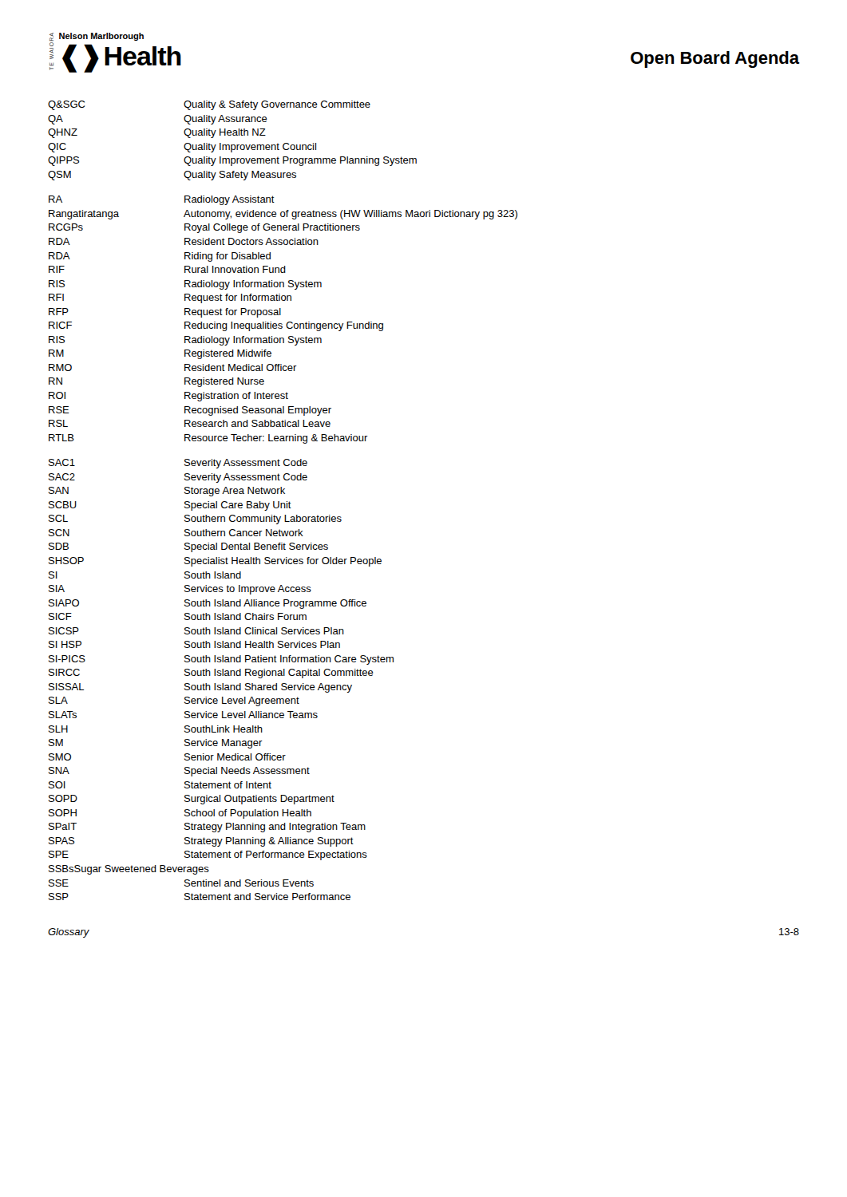TE WAIORA
Nelson Marlborough
❰❱Health
Open Board Agenda
| Q&SGC | Quality & Safety Governance Committee |
| QA | Quality Assurance |
| QHNZ | Quality Health NZ |
| QIC | Quality Improvement Council |
| QIPPS | Quality Improvement Programme Planning System |
| QSM | Quality Safety Measures |
| RA | Radiology Assistant |
| Rangatiratanga | Autonomy, evidence of greatness (HW Williams Maori Dictionary pg 323) |
| RCGPs | Royal College of General Practitioners |
| RDA | Resident Doctors Association |
| RDA | Riding for Disabled |
| RIF | Rural Innovation Fund |
| RIS | Radiology Information System |
| RFI | Request for Information |
| RFP | Request for Proposal |
| RICF | Reducing Inequalities Contingency Funding |
| RIS | Radiology Information System |
| RM | Registered Midwife |
| RMO | Resident Medical Officer |
| RN | Registered Nurse |
| ROI | Registration of Interest |
| RSE | Recognised Seasonal Employer |
| RSL | Research and Sabbatical Leave |
| RTLB | Resource Techer: Learning & Behaviour |
| SAC1 | Severity Assessment Code |
| SAC2 | Severity Assessment Code |
| SAN | Storage Area Network |
| SCBU | Special Care Baby Unit |
| SCL | Southern Community Laboratories |
| SCN | Southern Cancer Network |
| SDB | Special Dental Benefit Services |
| SHSOP | Specialist Health Services for Older People |
| SI | South Island |
| SIA | Services to Improve Access |
| SIAPO | South Island Alliance Programme Office |
| SICF | South Island Chairs Forum |
| SICSP | South Island Clinical Services Plan |
| SI HSP | South Island Health Services Plan |
| SI-PICS | South Island Patient Information Care System |
| SIRCC | South Island Regional Capital Committee |
| SISSAL | South Island Shared Service Agency |
| SLA | Service Level Agreement |
| SLATs | Service Level Alliance Teams |
| SLH | SouthLink Health |
| SM | Service Manager |
| SMO | Senior Medical Officer |
| SNA | Special Needs Assessment |
| SOI | Statement of Intent |
| SOPD | Surgical Outpatients Department |
| SOPH | School of Population Health |
| SPaIT | Strategy Planning and Integration Team |
| SPAS | Strategy Planning & Alliance Support |
| SPE | Statement of Performance Expectations |
| SSBsSugar Sweetened Beverages |
| SSE | Sentinel and Serious Events |
| SSP | Statement and Service Performance |
Glossary
13-8